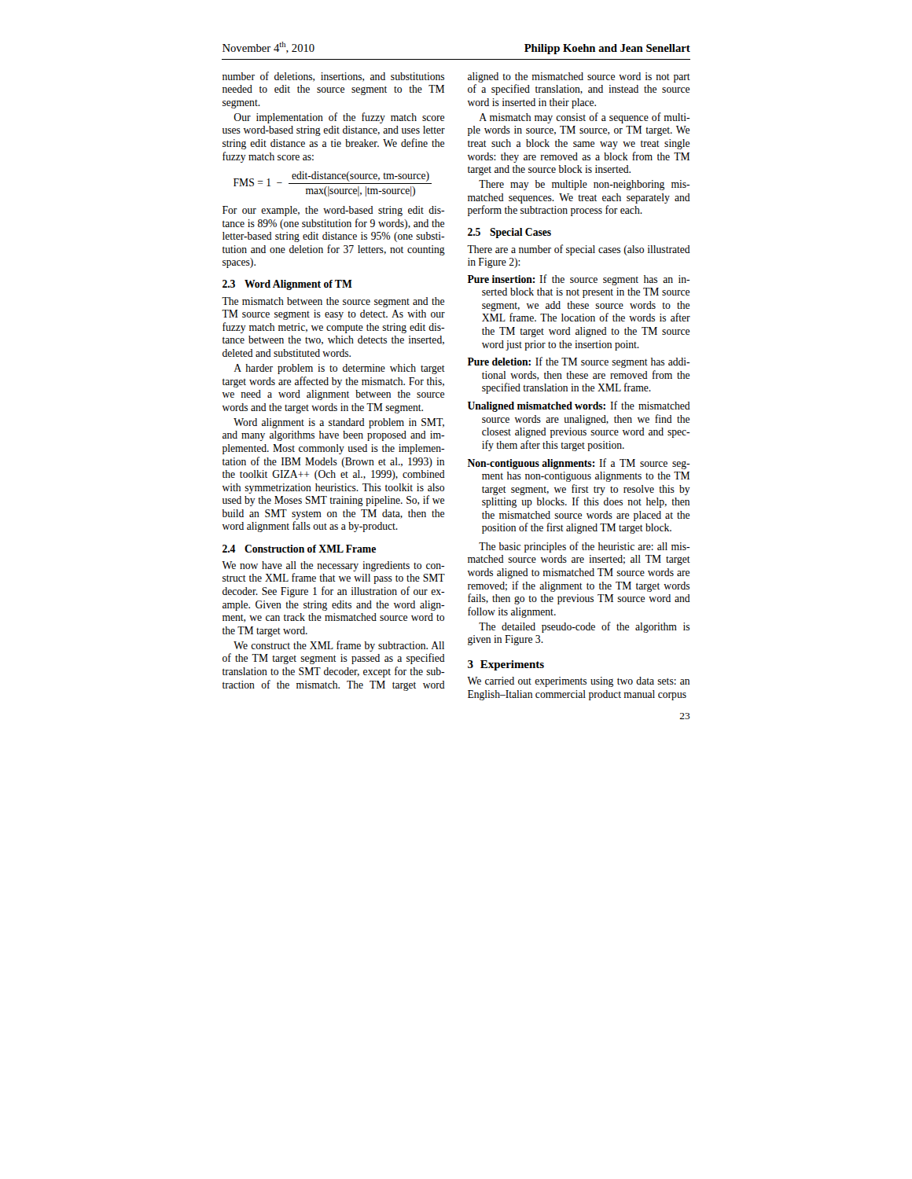November 4th, 2010
Philipp Koehn and Jean Senellart
number of deletions, insertions, and substitutions needed to edit the source segment to the TM segment.
Our implementation of the fuzzy match score uses word-based string edit distance, and uses letter string edit distance as a tie breaker. We define the fuzzy match score as:
FMS = 1 − edit-distance(source, tm-source) max(|source|, |tm-source|)
For our example, the word-based string edit distance is 89% (one substitution for 9 words), and the letter-based string edit distance is 95% (one substitution and one deletion for 37 letters, not counting spaces).
2.3 Word Alignment of TM
The mismatch between the source segment and the TM source segment is easy to detect. As with our fuzzy match metric, we compute the string edit distance between the two, which detects the inserted, deleted and substituted words.
A harder problem is to determine which target target words are affected by the mismatch. For this, we need a word alignment between the source words and the target words in the TM segment.
Word alignment is a standard problem in SMT, and many algorithms have been proposed and implemented. Most commonly used is the implementation of the IBM Models (Brown et al., 1993) in the toolkit GIZA++ (Och et al., 1999), combined with symmetrization heuristics. This toolkit is also used by the Moses SMT training pipeline. So, if we build an SMT system on the TM data, then the word alignment falls out as a by-product.
2.4 Construction of XML Frame
We now have all the necessary ingredients to construct the XML frame that we will pass to the SMT decoder. See Figure 1 for an illustration of our example. Given the string edits and the word alignment, we can track the mismatched source word to the TM target word.
We construct the XML frame by subtraction. All of the TM target segment is passed as a specified translation to the SMT decoder, except for the subtraction of the mismatch. The TM target word aligned to the mismatched source word is not part of a specified translation, and instead the source word is inserted in their place.
A mismatch may consist of a sequence of multiple words in source, TM source, or TM target. We treat such a block the same way we treat single words: they are removed as a block from the TM target and the source block is inserted.
There may be multiple non-neighboring mismatched sequences. We treat each separately and perform the subtraction process for each.
2.5 Special Cases
There are a number of special cases (also illustrated in Figure 2):
Pure insertion:
If the source segment has an inserted block that is not present in the TM source segment, we add these source words to the XML frame. The location of the words is after the TM target word aligned to the TM source word just prior to the insertion point.
Pure deletion:
If the TM source segment has additional words, then these are removed from the specified translation in the XML frame.
Unaligned mismatched words:
If the mismatched source words are unaligned, then we find the closest aligned previous source word and specify them after this target position.
Non-contiguous alignments:
If a TM source segment has non-contiguous alignments to the TM target segment, we first try to resolve this by splitting up blocks. If this does not help, then the mismatched source words are placed at the position of the first aligned TM target block.
The basic principles of the heuristic are: all mismatched source words are inserted; all TM target words aligned to mismatched TM source words are removed; if the alignment to the TM target words fails, then go to the previous TM source word and follow its alignment.
The detailed pseudo-code of the algorithm is given in Figure 3.
3 Experiments
We carried out experiments using two data sets: an English–Italian commercial product manual corpus
23